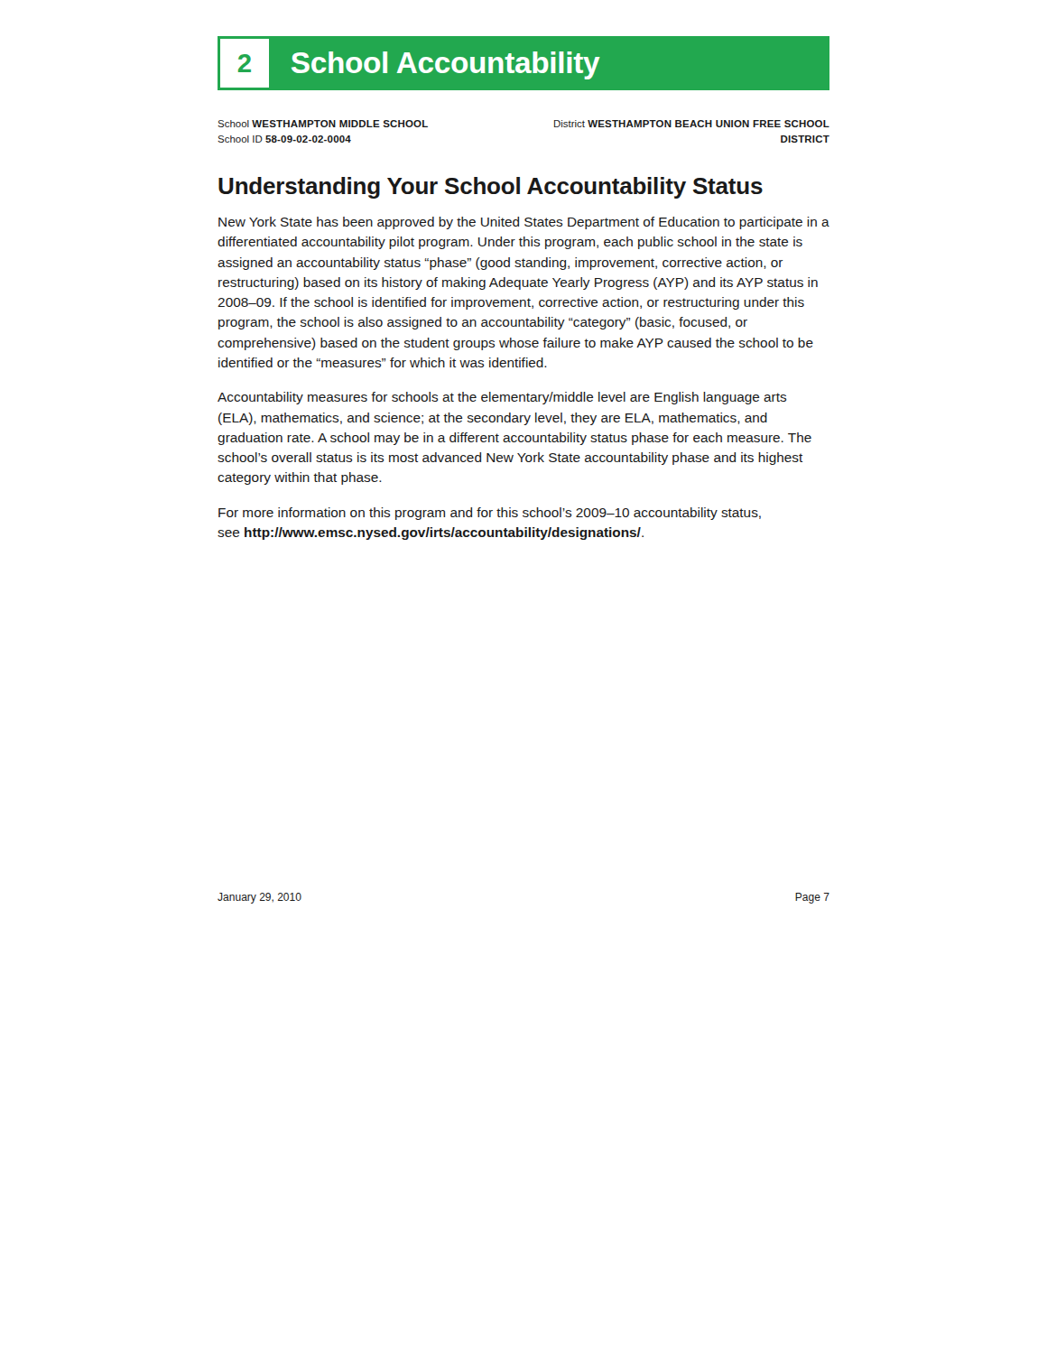2
School Accountability
School WESTHAMPTON MIDDLE SCHOOL
School ID 58-09-02-02-0004
District WESTHAMPTON BEACH UNION FREE SCHOOL DISTRICT
Understanding Your School Accountability Status
New York State has been approved by the United States Department of Education to participate in a differentiated accountability pilot program. Under this program, each public school in the state is assigned an accountability status “phase” (good standing, improvement, corrective action, or restructuring) based on its history of making Adequate Yearly Progress (AYP) and its AYP status in 2008–09. If the school is identified for improvement, corrective action, or restructuring under this program, the school is also assigned to an accountability “category” (basic, focused, or comprehensive) based on the student groups whose failure to make AYP caused the school to be identified or the “measures” for which it was identified.
Accountability measures for schools at the elementary/middle level are English language arts (ELA), mathematics, and science; at the secondary level, they are ELA, mathematics, and graduation rate. A school may be in a different accountability status phase for each measure. The school’s overall status is its most advanced New York State accountability phase and its highest category within that phase.
For more information on this program and for this school’s 2009–10 accountability status,
see http://www.emsc.nysed.gov/irts/accountability/designations/.
January 29, 2010
Page 7